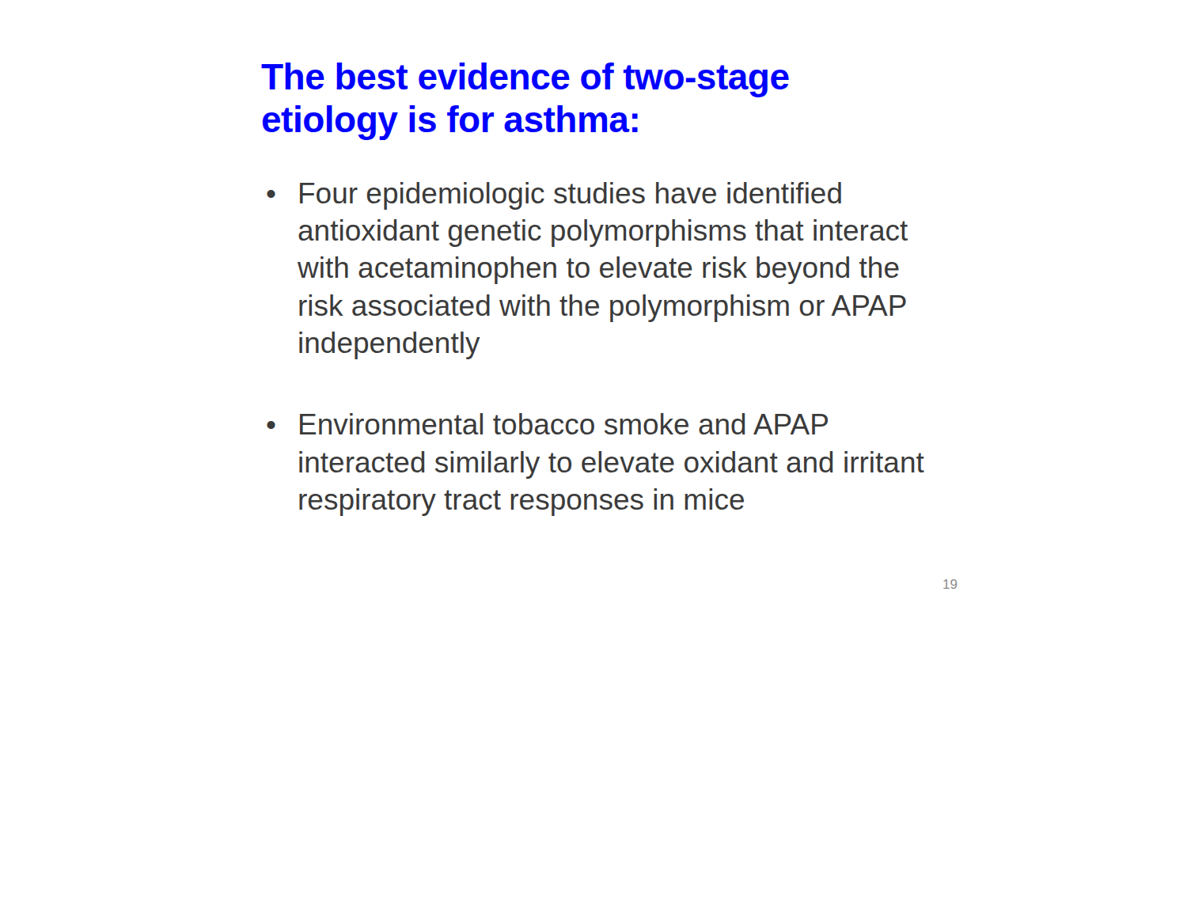The best evidence of two-stage etiology is for asthma:
Four epidemiologic studies have identified antioxidant genetic polymorphisms that interact with acetaminophen to elevate risk beyond the risk associated with the polymorphism or APAP independently
Environmental tobacco smoke and APAP interacted similarly to elevate oxidant and irritant respiratory tract responses in mice
19